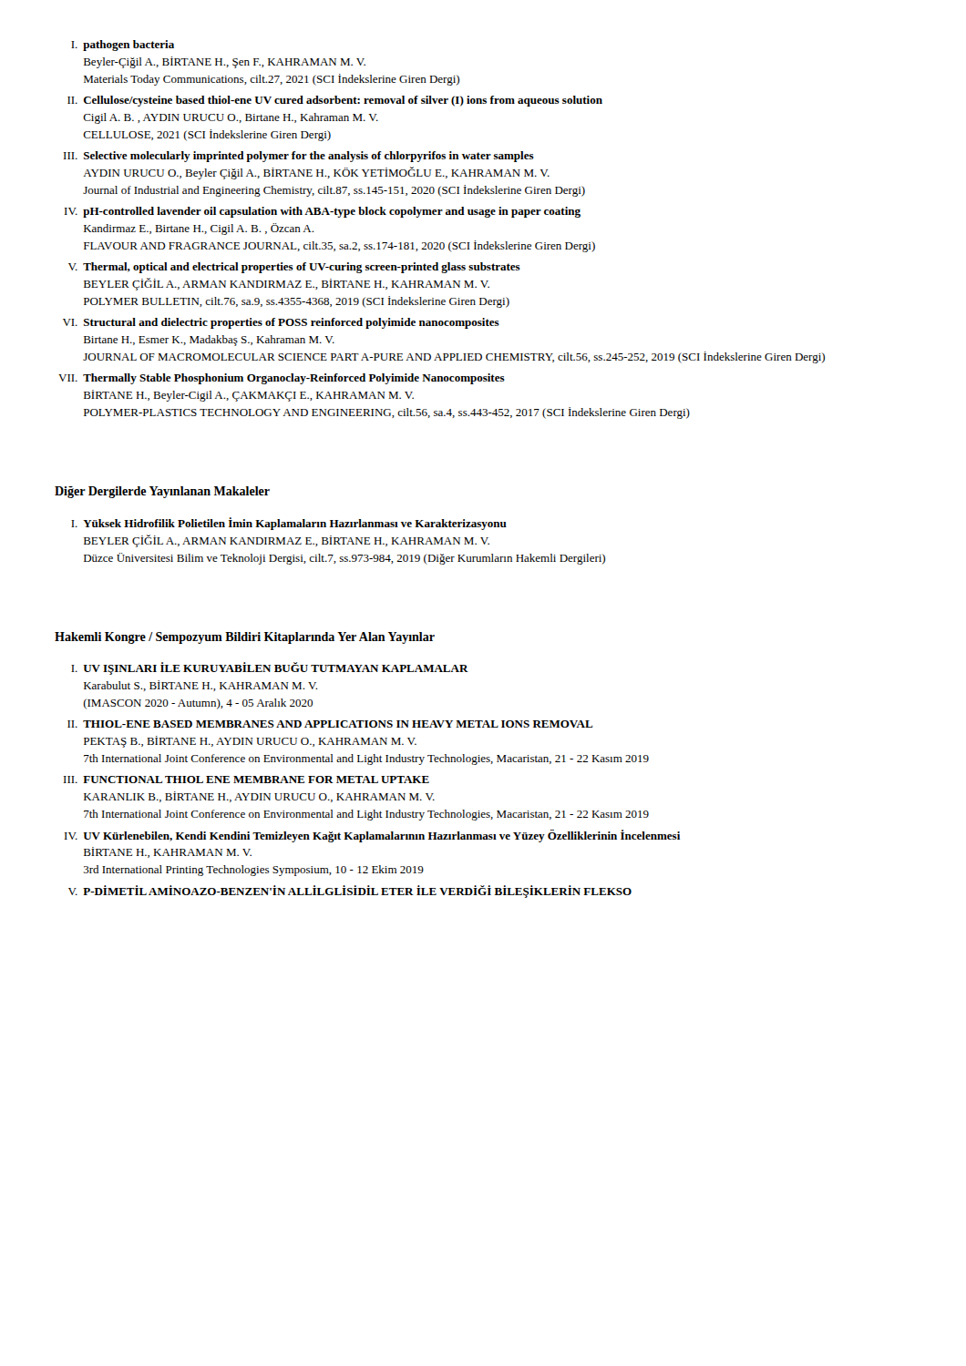pathogen bacteria
Beyler-Çiğil A., BİRTANE H., Şen F., KAHRAMAN M. V.
Materials Today Communications, cilt.27, 2021 (SCI İndekslerine Giren Dergi)
Cellulose/cysteine based thiol-ene UV cured adsorbent: removal of silver (I) ions from aqueous solution
Cigil A. B. , AYDIN URUCU O., Birtane H., Kahraman M. V.
CELLULOSE, 2021 (SCI İndekslerine Giren Dergi)
Selective molecularly imprinted polymer for the analysis of chlorpyrifos in water samples
AYDIN URUCU O., Beyler Çiğil A., BİRTANE H., KÖK YETİMOĞLU E., KAHRAMAN M. V.
Journal of Industrial and Engineering Chemistry, cilt.87, ss.145-151, 2020 (SCI İndekslerine Giren Dergi)
pH-controlled lavender oil capsulation with ABA-type block copolymer and usage in paper coating
Kandirmaz E., Birtane H., Cigil A. B. , Özcan A.
FLAVOUR AND FRAGRANCE JOURNAL, cilt.35, sa.2, ss.174-181, 2020 (SCI İndekslerine Giren Dergi)
Thermal, optical and electrical properties of UV-curing screen-printed glass substrates
BEYLER ÇİĞİL A., ARMAN KANDIRMAZ E., BİRTANE H., KAHRAMAN M. V.
POLYMER BULLETIN, cilt.76, sa.9, ss.4355-4368, 2019 (SCI İndekslerine Giren Dergi)
Structural and dielectric properties of POSS reinforced polyimide nanocomposites
Birtane H., Esmer K., Madakbaş S., Kahraman M. V.
JOURNAL OF MACROMOLECULAR SCIENCE PART A-PURE AND APPLIED CHEMISTRY, cilt.56, ss.245-252, 2019 (SCI İndekslerine Giren Dergi)
Thermally Stable Phosphonium Organoclay-Reinforced Polyimide Nanocomposites
BİRTANE H., Beyler-Cigil A., ÇAKMAKÇI E., KAHRAMAN M. V.
POLYMER-PLASTICS TECHNOLOGY AND ENGINEERING, cilt.56, sa.4, ss.443-452, 2017 (SCI İndekslerine Giren Dergi)
Diğer Dergilerde Yayınlanan Makaleler
Yüksek Hidrofilik Polietilen İmin Kaplamaların Hazırlanması ve Karakterizasyonu
BEYLER ÇİĞİL A., ARMAN KANDIRMAZ E., BİRTANE H., KAHRAMAN M. V.
Düzce Üniversitesi Bilim ve Teknoloji Dergisi, cilt.7, ss.973-984, 2019 (Diğer Kurumların Hakemli Dergileri)
Hakemli Kongre / Sempozyum Bildiri Kitaplarında Yer Alan Yayınlar
UV IŞINLARI İLE KURUYABİLEN BUĞU TUTMAYAN KAPLAMALAR
Karabulut S., BİRTANE H., KAHRAMAN M. V.
(IMASCON 2020 - Autumn), 4 - 05 Aralık 2020
THIOL-ENE BASED MEMBRANES AND APPLICATIONS IN HEAVY METAL IONS REMOVAL
PEKTAŞ B., BİRTANE H., AYDIN URUCU O., KAHRAMAN M. V.
7th International Joint Conference on Environmental and Light Industry Technologies, Macaristan, 21 - 22 Kasım 2019
FUNCTIONAL THIOL ENE MEMBRANE FOR METAL UPTAKE
KARANLIK B., BİRTANE H., AYDIN URUCU O., KAHRAMAN M. V.
7th International Joint Conference on Environmental and Light Industry Technologies, Macaristan, 21 - 22 Kasım 2019
UV Kürlenebilen, Kendi Kendini Temizleyen Kağıt Kaplamalarının Hazırlanması ve Yüzey Özelliklerinin İncelenmesi
BİRTANE H., KAHRAMAN M. V.
3rd International Printing Technologies Symposium, 10 - 12 Ekim 2019
P-DİMETİL AMİNOAZO-BENZEN'İN ALLİLGLİSİDİL ETER İLE VERDİĞİ BİLEŞİKLERİN FLEKSO